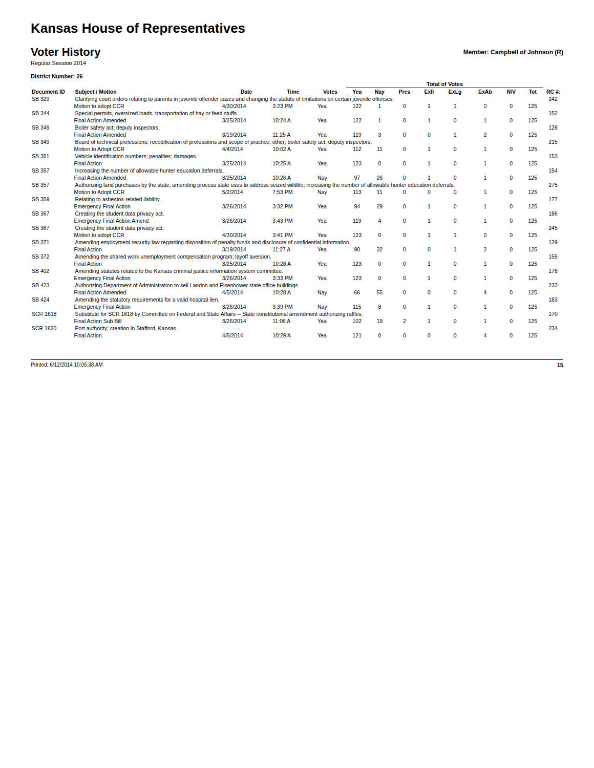Kansas House of Representatives
Voter History
Regular Session 2014
Member: Campbell of Johnson (R)
District Number: 26
| | Total of Votes | |
| --- | --- | --- |
| Document ID | Subject / Motion | Date | Time | Votes | Yea | Nay | Pres | ExII | ExLg | ExAb | N\V | Tot | RC #: |
| SB 329 | Clarifying court orders relating to parents in juvenile offender cases and changing the statute of limitations on certain juvenile offenses. | 242 |
| | Motion to adopt CCR | 4/30/2014 | 3:23 PM | Yea | 122 | 1 | 0 | 1 | 1 | 0 | 0 | 125 | |
| SB 344 | Special permits, oversized loads, transportation of hay or feed stuffs. | 152 |
| | Final Action Amended | 3/25/2014 | 10:24 A | Yea | 122 | 1 | 0 | 1 | 0 | 1 | 0 | 125 | |
| SB 349 | Boiler safety act; deputy inspectors. | 128 |
| | Final Action Amended | 3/19/2014 | 11:25 A | Yea | 119 | 3 | 0 | 0 | 1 | 2 | 0 | 125 | |
| SB 349 | Board of technical professions; recodification of professions and scope of practice, other; boiler safety act, deputy inspectors. | 215 |
| | Motion to Adopt CCR | 4/4/2014 | 10:02 A | Yea | 112 | 11 | 0 | 1 | 0 | 1 | 0 | 125 | |
| SB 351 | Vehicle identification numbers; penalties; damages. | 153 |
| | Final Action | 3/25/2014 | 10:25 A | Yea | 123 | 0 | 0 | 1 | 0 | 1 | 0 | 125 | |
| SB 357 | Increasing the number of allowable hunter education deferrals. | 154 |
| | Final Action Amended | 3/25/2014 | 10:26 A | Nay | 97 | 26 | 0 | 1 | 0 | 1 | 0 | 125 | |
| SB 357 | Authorizing land purchases by the state; amending process state uses to address seized wildlife; increasing the number of allowable hunter education deferrals. | 275 |
| | Motion to Adopt CCR | 5/2/2014 | 7:53 PM | Nay | 113 | 11 | 0 | 0 | 0 | 1 | 0 | 125 | |
| SB 359 | Relating to asbestos-related liability. | 177 |
| | Emergency Final Action | 3/26/2014 | 3:32 PM | Yea | 94 | 29 | 0 | 1 | 0 | 1 | 0 | 125 | |
| SB 367 | Creating the student data privacy act. | 186 |
| | Emergency Final Action Amend | 3/26/2014 | 3:43 PM | Yea | 119 | 4 | 0 | 1 | 0 | 1 | 0 | 125 | |
| SB 367 | Creating the student data privacy act. | 245 |
| | Motion to adopt CCR | 4/30/2014 | 3:41 PM | Yea | 123 | 0 | 0 | 1 | 1 | 0 | 0 | 125 | |
| SB 371 | Amending employment security law regarding disposition of penalty funds and disclosure of confidential information. | 129 |
| | Final Action | 3/19/2014 | 11:27 A | Yea | 90 | 32 | 0 | 0 | 1 | 2 | 0 | 125 | |
| SB 372 | Amending the shared work unemployment compensation program; layoff aversion. | 155 |
| | Final Action | 3/25/2014 | 10:28 A | Yea | 123 | 0 | 0 | 1 | 0 | 1 | 0 | 125 | |
| SB 402 | Amending statutes related to the Kansas criminal justice information system committee. | 178 |
| | Emergency Final Action | 3/26/2014 | 3:33 PM | Yea | 123 | 0 | 0 | 1 | 0 | 1 | 0 | 125 | |
| SB 423 | Authorizing Department of Administration to sell Landon and Eisenhower state office buildings. | 233 |
| | Final Action Amended | 4/5/2014 | 10:28 A | Nay | 66 | 55 | 0 | 0 | 0 | 4 | 0 | 125 | |
| SB 424 | Amending the statutory requirements for a valid hospital lien. | 183 |
| | Emergency Final Action | 3/26/2014 | 3:39 PM | Nay | 115 | 8 | 0 | 1 | 0 | 1 | 0 | 125 | |
| SCR 1618 | Substitute for SCR 1618 by Committee on Federal and State Affairs -- State constitutional amendment authorizing raffles. | 170 |
| | Final Action Sub Bill | 3/26/2014 | 11:06 A | Yea | 102 | 19 | 2 | 1 | 0 | 1 | 0 | 125 | |
| SCR 1620 | Port authority; creation in Stafford, Kansas. | 234 |
| | Final Action | 4/5/2014 | 10:29 A | Yea | 121 | 0 | 0 | 0 | 0 | 4 | 0 | 125 | |
Printed: 6/12/2014 10:05:38 AM
15